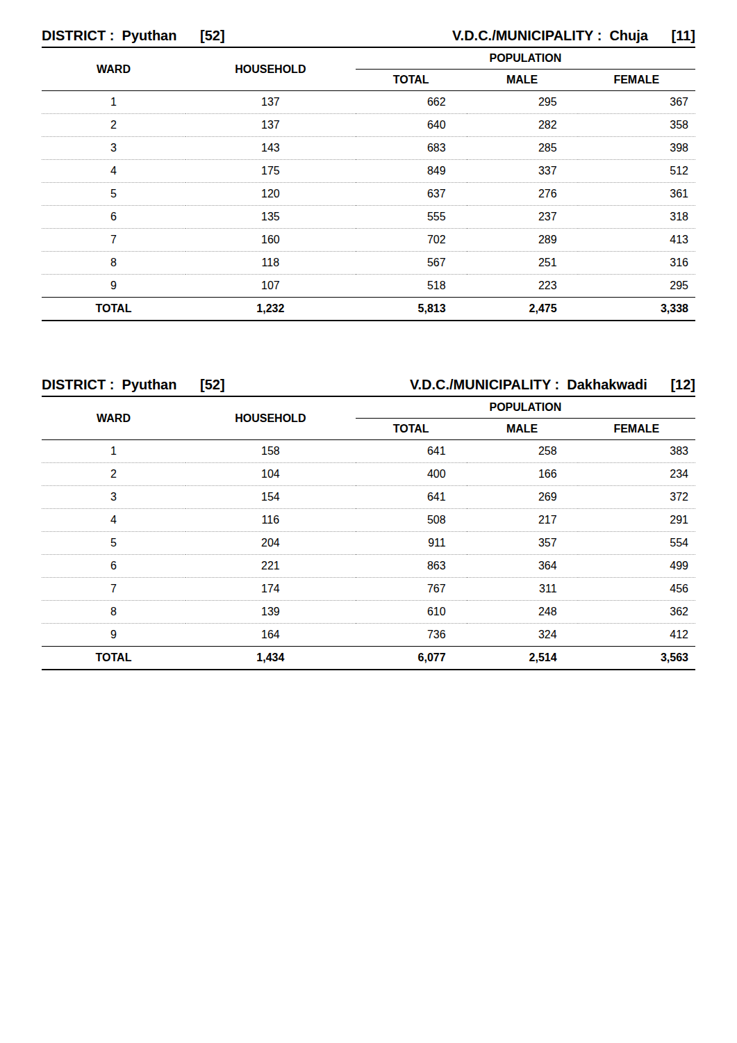DISTRICT : Pyuthan [52] V.D.C./MUNICIPALITY : Chuja [11]
| WARD | HOUSEHOLD | POPULATION |
| --- | --- | --- |
| TOTAL | MALE | FEMALE |
| 1 | 137 | 662 | 295 | 367 |
| 2 | 137 | 640 | 282 | 358 |
| 3 | 143 | 683 | 285 | 398 |
| 4 | 175 | 849 | 337 | 512 |
| 5 | 120 | 637 | 276 | 361 |
| 6 | 135 | 555 | 237 | 318 |
| 7 | 160 | 702 | 289 | 413 |
| 8 | 118 | 567 | 251 | 316 |
| 9 | 107 | 518 | 223 | 295 |
| TOTAL | 1,232 | 5,813 | 2,475 | 3,338 |
DISTRICT : Pyuthan [52] V.D.C./MUNICIPALITY : Dakhakwadi [12]
| WARD | HOUSEHOLD | POPULATION |
| --- | --- | --- |
| TOTAL | MALE | FEMALE |
| 1 | 158 | 641 | 258 | 383 |
| 2 | 104 | 400 | 166 | 234 |
| 3 | 154 | 641 | 269 | 372 |
| 4 | 116 | 508 | 217 | 291 |
| 5 | 204 | 911 | 357 | 554 |
| 6 | 221 | 863 | 364 | 499 |
| 7 | 174 | 767 | 311 | 456 |
| 8 | 139 | 610 | 248 | 362 |
| 9 | 164 | 736 | 324 | 412 |
| TOTAL | 1,434 | 6,077 | 2,514 | 3,563 |